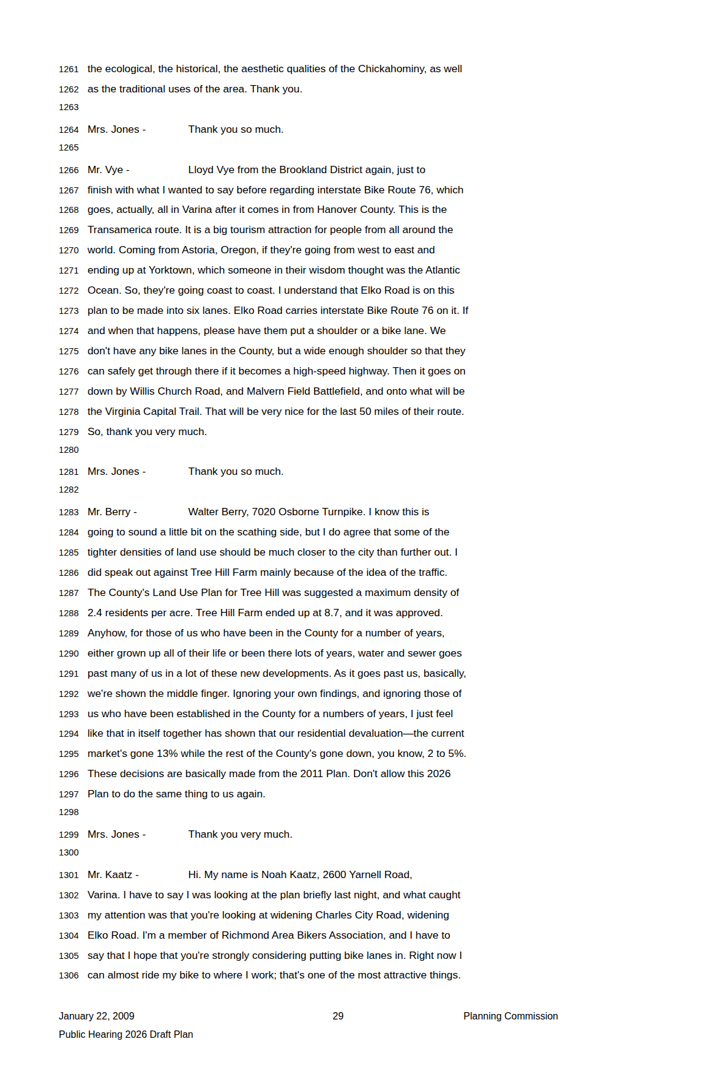1261 the ecological, the historical, the aesthetic qualities of the Chickahominy, as well
1262 as the traditional uses of the area. Thank you.
1263
1264 Mrs. Jones -Thank you so much.
1265
1266 Mr. Vye -Lloyd Vye from the Brookland District again, just to
1267 finish with what I wanted to say before regarding interstate Bike Route 76, which
1268 goes, actually, all in Varina after it comes in from Hanover County. This is the
1269 Transamerica route. It is a big tourism attraction for people from all around the
1270 world. Coming from Astoria, Oregon, if they're going from west to east and
1271 ending up at Yorktown, which someone in their wisdom thought was the Atlantic
1272 Ocean. So, they're going coast to coast. I understand that Elko Road is on this
1273 plan to be made into six lanes. Elko Road carries interstate Bike Route 76 on it. If
1274 and when that happens, please have them put a shoulder or a bike lane. We
1275 don't have any bike lanes in the County, but a wide enough shoulder so that they
1276 can safely get through there if it becomes a high-speed highway. Then it goes on
1277 down by Willis Church Road, and Malvern Field Battlefield, and onto what will be
1278 the Virginia Capital Trail. That will be very nice for the last 50 miles of their route.
1279 So, thank you very much.
1280
1281 Mrs. Jones -Thank you so much.
1282
1283 Mr. Berry -Walter Berry, 7020 Osborne Turnpike. I know this is
1284 going to sound a little bit on the scathing side, but I do agree that some of the
1285 tighter densities of land use should be much closer to the city than further out. I
1286 did speak out against Tree Hill Farm mainly because of the idea of the traffic.
1287 The County's Land Use Plan for Tree Hill was suggested a maximum density of
12882.4 residents per acre. Tree Hill Farm ended up at 8.7, and it was approved.
1289 Anyhow, for those of us who have been in the County for a number of years,
1290 either grown up all of their life or been there lots of years, water and sewer goes
1291 past many of us in a lot of these new developments. As it goes past us, basically,
1292 we're shown the middle finger. Ignoring your own findings, and ignoring those of
1293 us who have been established in the County for a numbers of years, I just feel
1294 like that in itself together has shown that our residential devaluation—the current
1295 market's gone 13% while the rest of the County's gone down, you know, 2 to 5%.
1296 These decisions are basically made from the 2011 Plan. Don't allow this 2026
1297 Plan to do the same thing to us again.
1298
1299 Mrs. Jones -Thank you very much.
1300
1301 Mr. Kaatz -Hi. My name is Noah Kaatz, 2600 Yarnell Road,
1302 Varina. I have to say I was looking at the plan briefly last night, and what caught
1303 my attention was that you're looking at widening Charles City Road, widening
1304 Elko Road. I'm a member of Richmond Area Bikers Association, and I have to
1305 say that I hope that you're strongly considering putting bike lanes in. Right now I
1306 can almost ride my bike to where I work; that's one of the most attractive things.
January 22, 2009
Public Hearing 2026 Draft Plan
29
Planning Commission